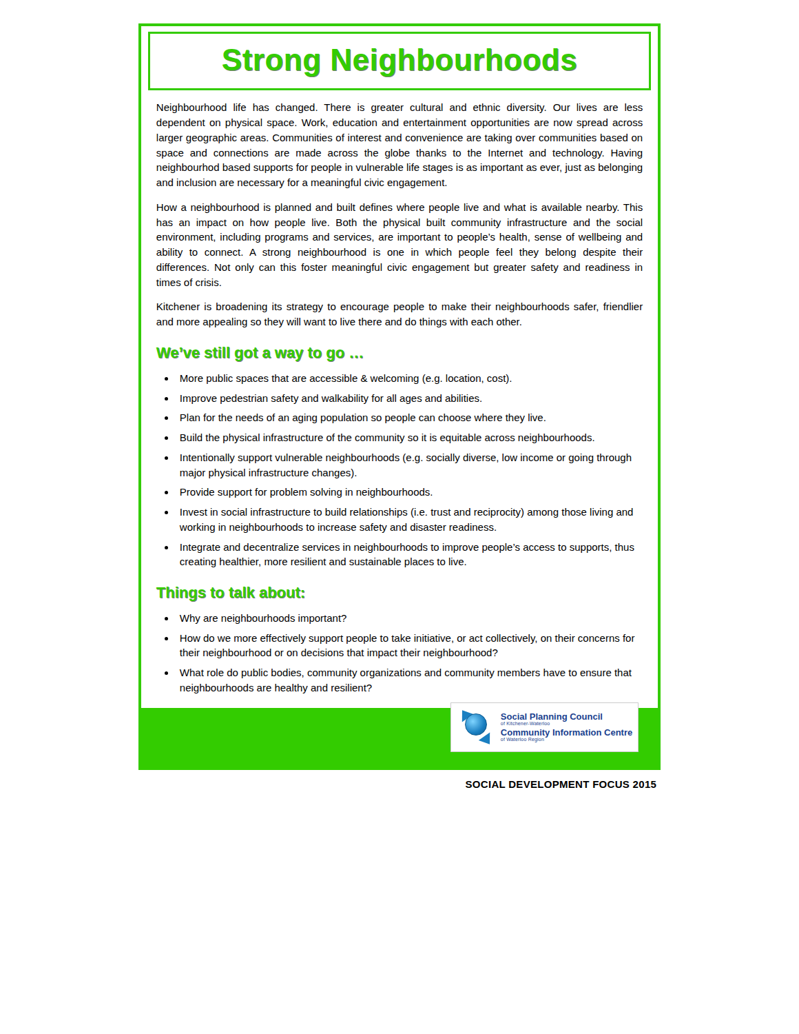Strong Neighbourhoods
Neighbourhood life has changed. There is greater cultural and ethnic diversity. Our lives are less dependent on physical space. Work, education and entertainment opportunities are now spread across larger geographic areas. Communities of interest and convenience are taking over communities based on space and connections are made across the globe thanks to the Internet and technology. Having neighbourhod based supports for people in vulnerable life stages is as important as ever, just as belonging and inclusion are necessary for a meaningful civic engagement.
How a neighbourhood is planned and built defines where people live and what is available nearby. This has an impact on how people live. Both the physical built community infrastructure and the social environment, including programs and services, are important to people’s health, sense of wellbeing and ability to connect. A strong neighbourhood is one in which people feel they belong despite their differences. Not only can this foster meaningful civic engagement but greater safety and readiness in times of crisis.
Kitchener is broadening its strategy to encourage people to make their neighbourhoods safer, friendlier and more appealing so they will want to live there and do things with each other.
We’ve still got a way to go …
More public spaces that are accessible & welcoming (e.g. location, cost).
Improve pedestrian safety and walkability for all ages and abilities.
Plan for the needs of an aging population so people can choose where they live.
Build the physical infrastructure of the community so it is equitable across neighbourhoods.
Intentionally support vulnerable neighbourhoods (e.g. socially diverse, low income or going through major physical infrastructure changes).
Provide support for problem solving in neighbourhoods.
Invest in social infrastructure to build relationships (i.e. trust and reciprocity) among those living and working in neighbourhoods to increase safety and disaster readiness.
Integrate and decentralize services in neighbourhoods to improve people’s access to supports, thus creating healthier, more resilient and sustainable places to live.
Things to talk about:
Why are neighbourhoods important?
How do we more effectively support people to take initiative, or act collectively, on their concerns for their neighbourhood or on decisions that impact their neighbourhood?
What role do public bodies, community organizations and community members have to ensure that neighbourhoods are healthy and resilient?
Social Planning Council
of Kitchener-Waterloo
Community Information Centre
of Waterloo Region
SOCIAL DEVELOPMENT FOCUS 2015